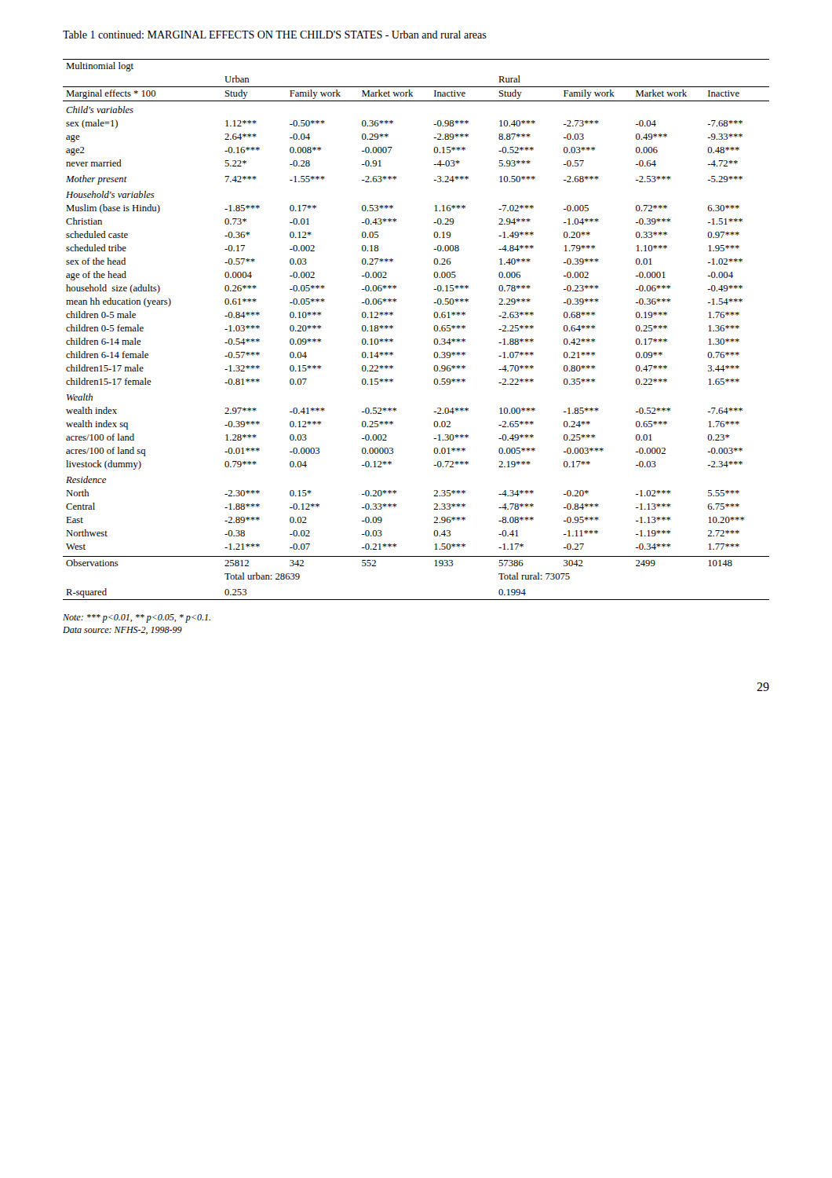Table 1 continued: MARGINAL EFFECTS ON THE CHILD'S STATES - Urban and rural areas
| Multinomial logt |
| | Urban | Rural |
| Marginal effects * 100 | Study | Family work | Market work | Inactive | Study | Family work | Market work | Inactive |
| Child's variables | |
| sex (male=1) | 1.12*** | -0.50*** | 0.36*** | -0.98*** | 10.40*** | -2.73*** | -0.04 | -7.68*** |
| age | 2.64*** | -0.04 | 0.29** | -2.89*** | 8.87*** | -0.03 | 0.49*** | -9.33*** |
| age2 | -0.16*** | 0.008** | -0.0007 | 0.15*** | -0.52*** | 0.03*** | 0.006 | 0.48*** |
| never married | 5.22* | -0.28 | -0.91 | -4-03* | 5.93*** | -0.57 | -0.64 | -4.72** |
| Mother present | 7.42*** | -1.55*** | -2.63*** | -3.24*** | 10.50*** | -2.68*** | -2.53*** | -5.29*** |
| Household's variables | |
| Muslim (base is Hindu) | -1.85*** | 0.17** | 0.53*** | 1.16*** | -7.02*** | -0.005 | 0.72*** | 6.30*** |
| Christian | 0.73* | -0.01 | -0.43*** | -0.29 | 2.94*** | -1.04*** | -0.39*** | -1.51*** |
| scheduled caste | -0.36* | 0.12* | 0.05 | 0.19 | -1.49*** | 0.20** | 0.33*** | 0.97*** |
| scheduled tribe | -0.17 | -0.002 | 0.18 | -0.008 | -4.84*** | 1.79*** | 1.10*** | 1.95*** |
| sex of the head | -0.57** | 0.03 | 0.27*** | 0.26 | 1.40*** | -0.39*** | 0.01 | -1.02*** |
| age of the head | 0.0004 | -0.002 | -0.002 | 0.005 | 0.006 | -0.002 | -0.0001 | -0.004 |
| household size (adults) | 0.26*** | -0.05*** | -0.06*** | -0.15*** | 0.78*** | -0.23*** | -0.06*** | -0.49*** |
| mean hh education (years) | 0.61*** | -0.05*** | -0.06*** | -0.50*** | 2.29*** | -0.39*** | -0.36*** | -1.54*** |
| children 0-5 male | -0.84*** | 0.10*** | 0.12*** | 0.61*** | -2.63*** | 0.68*** | 0.19*** | 1.76*** |
| children 0-5 female | -1.03*** | 0.20*** | 0.18*** | 0.65*** | -2.25*** | 0.64*** | 0.25*** | 1.36*** |
| children 6-14 male | -0.54*** | 0.09*** | 0.10*** | 0.34*** | -1.88*** | 0.42*** | 0.17*** | 1.30*** |
| children 6-14 female | -0.57*** | 0.04 | 0.14*** | 0.39*** | -1.07*** | 0.21*** | 0.09** | 0.76*** |
| children15-17 male | -1.32*** | 0.15*** | 0.22*** | 0.96*** | -4.70*** | 0.80*** | 0.47*** | 3.44*** |
| children15-17 female | -0.81*** | 0.07 | 0.15*** | 0.59*** | -2.22*** | 0.35*** | 0.22*** | 1.65*** |
| Wealth | |
| wealth index | 2.97*** | -0.41*** | -0.52*** | -2.04*** | 10.00*** | -1.85*** | -0.52*** | -7.64*** |
| wealth index sq | -0.39*** | 0.12*** | 0.25*** | 0.02 | -2.65*** | 0.24** | 0.65*** | 1.76*** |
| acres/100 of land | 1.28*** | 0.03 | -0.002 | -1.30*** | -0.49*** | 0.25*** | 0.01 | 0.23* |
| acres/100 of land sq | -0.01*** | -0.0003 | 0.00003 | 0.01*** | 0.005*** | -0.003*** | -0.0002 | -0.003** |
| livestock (dummy) | 0.79*** | 0.04 | -0.12** | -0.72*** | 2.19*** | 0.17** | -0.03 | -2.34*** |
| Residence | |
| North | -2.30*** | 0.15* | -0.20*** | 2.35*** | -4.34*** | -0.20* | -1.02*** | 5.55*** |
| Central | -1.88*** | -0.12** | -0.33*** | 2.33*** | -4.78*** | -0.84*** | -1.13*** | 6.75*** |
| East | -2.89*** | 0.02 | -0.09 | 2.96*** | -8.08*** | -0.95*** | -1.13*** | 10.20*** |
| Northwest | -0.38 | -0.02 | -0.03 | 0.43 | -0.41 | -1.11*** | -1.19*** | 2.72*** |
| West | -1.21*** | -0.07 | -0.21*** | 1.50*** | -1.17* | -0.27 | -0.34*** | 1.77*** |
| Observations | 25812 | 342 | 552 | 1933 | 57386 | 3042 | 2499 | 10148 |
| | Total urban: 28639 | Total rural: 73075 |
| R-squared | 0.253 | 0.1994 |
Note: *** p<0.01, ** p<0.05, * p<0.1.
Data source: NFHS-2, 1998-99
29